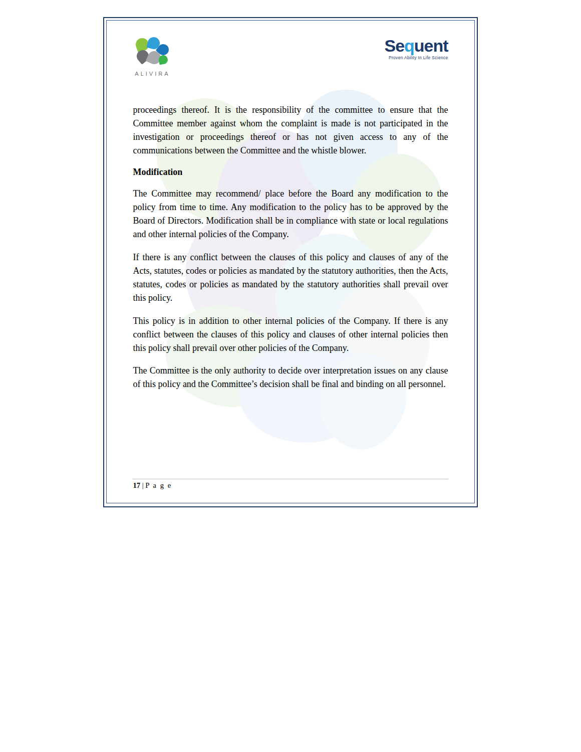ALIVIRA
Sequent
Proven Ability In Life Science
proceedings thereof. It is the responsibility of the committee to ensure that the Committee member against whom the complaint is made is not participated in the investigation or proceedings thereof or has not given access to any of the communications between the Committee and the whistle blower.
Modification
The Committee may recommend/ place before the Board any modification to the policy from time to time. Any modification to the policy has to be approved by the Board of Directors. Modification shall be in compliance with state or local regulations and other internal policies of the Company.
If there is any conflict between the clauses of this policy and clauses of any of the Acts, statutes, codes or policies as mandated by the statutory authorities, then the Acts, statutes, codes or policies as mandated by the statutory authorities shall prevail over this policy.
This policy is in addition to other internal policies of the Company. If there is any conflict between the clauses of this policy and clauses of other internal policies then this policy shall prevail over other policies of the Company.
The Committee is the only authority to decide over interpretation issues on any clause of this policy and the Committee’s decision shall be final and binding on all personnel.
17 | P a g e